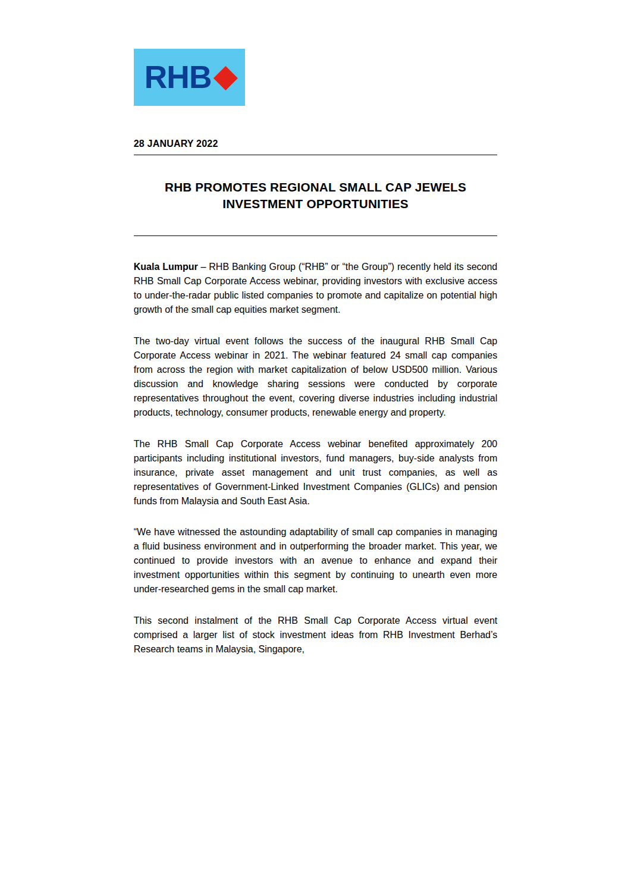RHB
28 JANUARY 2022
RHB PROMOTES REGIONAL SMALL CAP JEWELS INVESTMENT OPPORTUNITIES
Kuala Lumpur – RHB Banking Group (“RHB” or “the Group”) recently held its second RHB Small Cap Corporate Access webinar, providing investors with exclusive access to under-the-radar public listed companies to promote and capitalize on potential high growth of the small cap equities market segment.
The two-day virtual event follows the success of the inaugural RHB Small Cap Corporate Access webinar in 2021. The webinar featured 24 small cap companies from across the region with market capitalization of below USD500 million. Various discussion and knowledge sharing sessions were conducted by corporate representatives throughout the event, covering diverse industries including industrial products, technology, consumer products, renewable energy and property.
The RHB Small Cap Corporate Access webinar benefited approximately 200 participants including institutional investors, fund managers, buy-side analysts from insurance, private asset management and unit trust companies, as well as representatives of Government-Linked Investment Companies (GLICs) and pension funds from Malaysia and South East Asia.
“We have witnessed the astounding adaptability of small cap companies in managing a fluid business environment and in outperforming the broader market. This year, we continued to provide investors with an avenue to enhance and expand their investment opportunities within this segment by continuing to unearth even more under-researched gems in the small cap market.
This second instalment of the RHB Small Cap Corporate Access virtual event comprised a larger list of stock investment ideas from RHB Investment Berhad’s Research teams in Malaysia, Singapore,